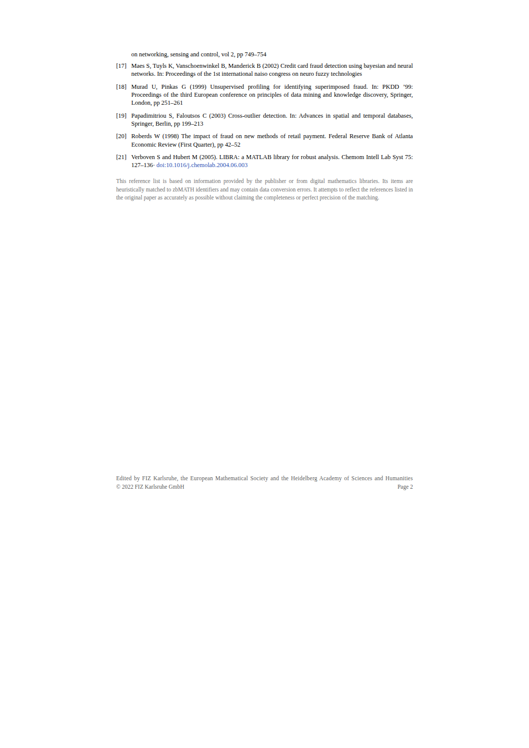on networking, sensing and control, vol 2, pp 749–754
[17] Maes S, Tuyls K, Vanschoenwinkel B, Manderick B (2002) Credit card fraud detection using bayesian and neural networks. In: Proceedings of the 1st international naiso congress on neuro fuzzy technologies
[18] Murad U, Pinkas G (1999) Unsupervised profiling for identifying superimposed fraud. In: PKDD ’99: Proceedings of the third European conference on principles of data mining and knowledge discovery, Springer, London, pp 251–261
[19] Papadimitriou S, Faloutsos C (2003) Cross-outlier detection. In: Advances in spatial and temporal databases, Springer, Berlin, pp 199–213
[20] Roberds W (1998) The impact of fraud on new methods of retail payment. Federal Reserve Bank of Atlanta Economic Review (First Quarter), pp 42–52
[21] Verboven S and Hubert M (2005). LIBRA: a MATLAB library for robust analysis. Chemom Intell Lab Syst 75: 127–136· doi:10.1016/j.chemolab.2004.06.003
This reference list is based on information provided by the publisher or from digital mathematics libraries. Its items are heuristically matched to zbMATH identifiers and may contain data conversion errors. It attempts to reflect the references listed in the original paper as accurately as possible without claiming the completeness or perfect precision of the matching.
Edited by FIZ Karlsruhe, the European Mathematical Society and the Heidelberg Academy of Sciences and Humanities
© 2022 FIZ Karlsruhe GmbH Page 2